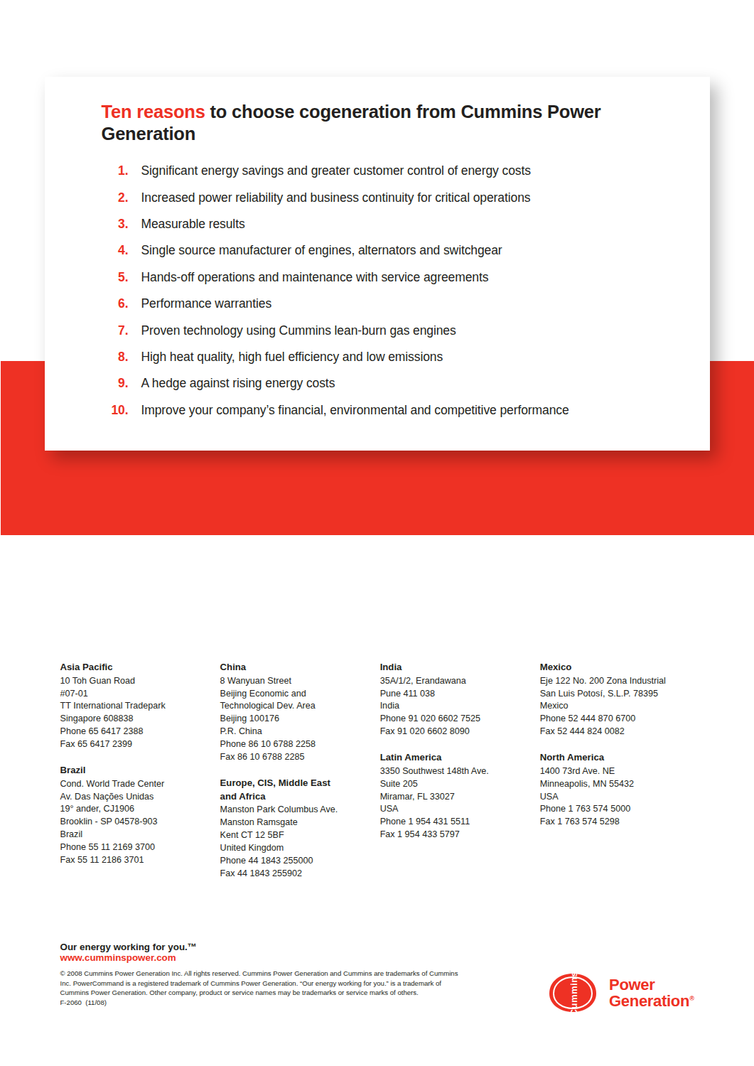Ten reasons to choose cogeneration from Cummins Power Generation
Significant energy savings and greater customer control of energy costs
Increased power reliability and business continuity for critical operations
Measurable results
Single source manufacturer of engines, alternators and switchgear
Hands-off operations and maintenance with service agreements
Performance warranties
Proven technology using Cummins lean-burn gas engines
High heat quality, high fuel efficiency and low emissions
A hedge against rising energy costs
Improve your company’s financial, environmental and competitive performance
Asia Pacific
10 Toh Guan Road
#07-01
TT International Tradepark
Singapore 608838
Phone 65 6417 2388
Fax 65 6417 2399
Brazil
Cond. World Trade Center
Av. Das Nações Unidas
19° ander, CJ1906
Brooklin - SP 04578-903
Brazil
Phone 55 11 2169 3700
Fax 55 11 2186 3701
China
8 Wanyuan Street
Beijing Economic and
Technological Dev. Area
Beijing 100176
P.R. China
Phone 86 10 6788 2258
Fax 86 10 6788 2285
Europe, CIS, Middle East
and Africa
Manston Park Columbus Ave.
Manston Ramsgate
Kent CT 12 5BF
United Kingdom
Phone 44 1843 255000
Fax 44 1843 255902
India
35A/1/2, Erandawana
Pune 411 038
India
Phone 91 020 6602 7525
Fax 91 020 6602 8090
Latin America
3350 Southwest 148th Ave.
Suite 205
Miramar, FL 33027
USA
Phone 1 954 431 5511
Fax 1 954 433 5797
Mexico
Eje 122 No. 200 Zona Industrial
San Luis Potosí, S.L.P. 78395
Mexico
Phone 52 444 870 6700
Fax 52 444 824 0082
North America
1400 73rd Ave. NE
Minneapolis, MN 55432
USA
Phone 1 763 574 5000
Fax 1 763 574 5298
Our energy working for you.™
www.cumminspower.com
© 2008 Cummins Power Generation Inc. All rights reserved. Cummins Power Generation and Cummins are trademarks of Cummins Inc. PowerCommand is a registered trademark of Cummins Power Generation. “Our energy working for you.” is a trademark of Cummins Power Generation. Other company, product or service names may be trademarks or service marks of others.
F-2060 (11/08)
Cummins
Power
Generation®